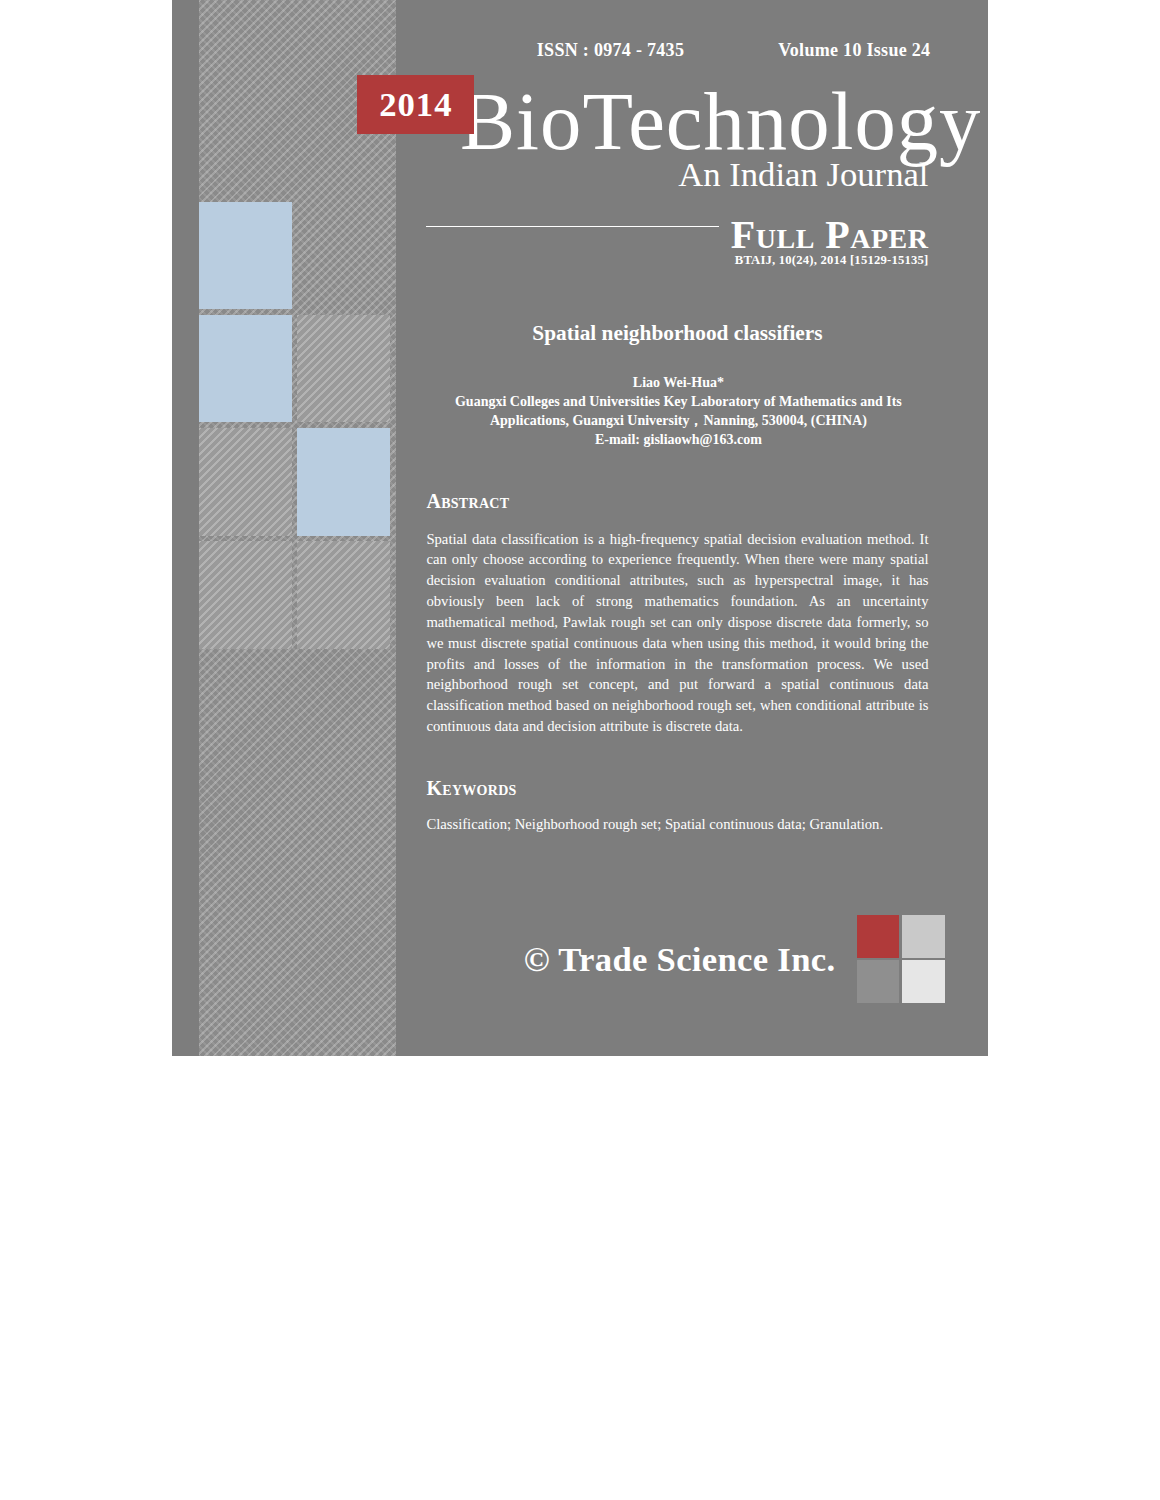2014
ISSN : 0974 - 7435 Volume 10 Issue 24
BioTechnology
An Indian Journal
Full Paper
BTAIJ, 10(24), 2014 [15129-15135]
Spatial neighborhood classifiers
Liao Wei-Hua*
Guangxi Colleges and Universities Key Laboratory of Mathematics and Its
Applications, Guangxi University，Nanning, 530004, (CHINA)
E-mail: gisliaowh@163.com
Abstract
Spatial data classification is a high-frequency spatial decision evaluation method. It can only choose according to experience frequently. When there were many spatial decision evaluation conditional attributes, such as hyperspectral image, it has obviously been lack of strong mathematics foundation. As an uncertainty mathematical method, Pawlak rough set can only dispose discrete data formerly, so we must discrete spatial continuous data when using this method, it would bring the profits and losses of the information in the transformation process. We used neighborhood rough set concept, and put forward a spatial continuous data classification method based on neighborhood rough set, when conditional attribute is continuous data and decision attribute is discrete data.
Keywords
Classification; Neighborhood rough set; Spatial continuous data; Granulation.
© Trade Science Inc.